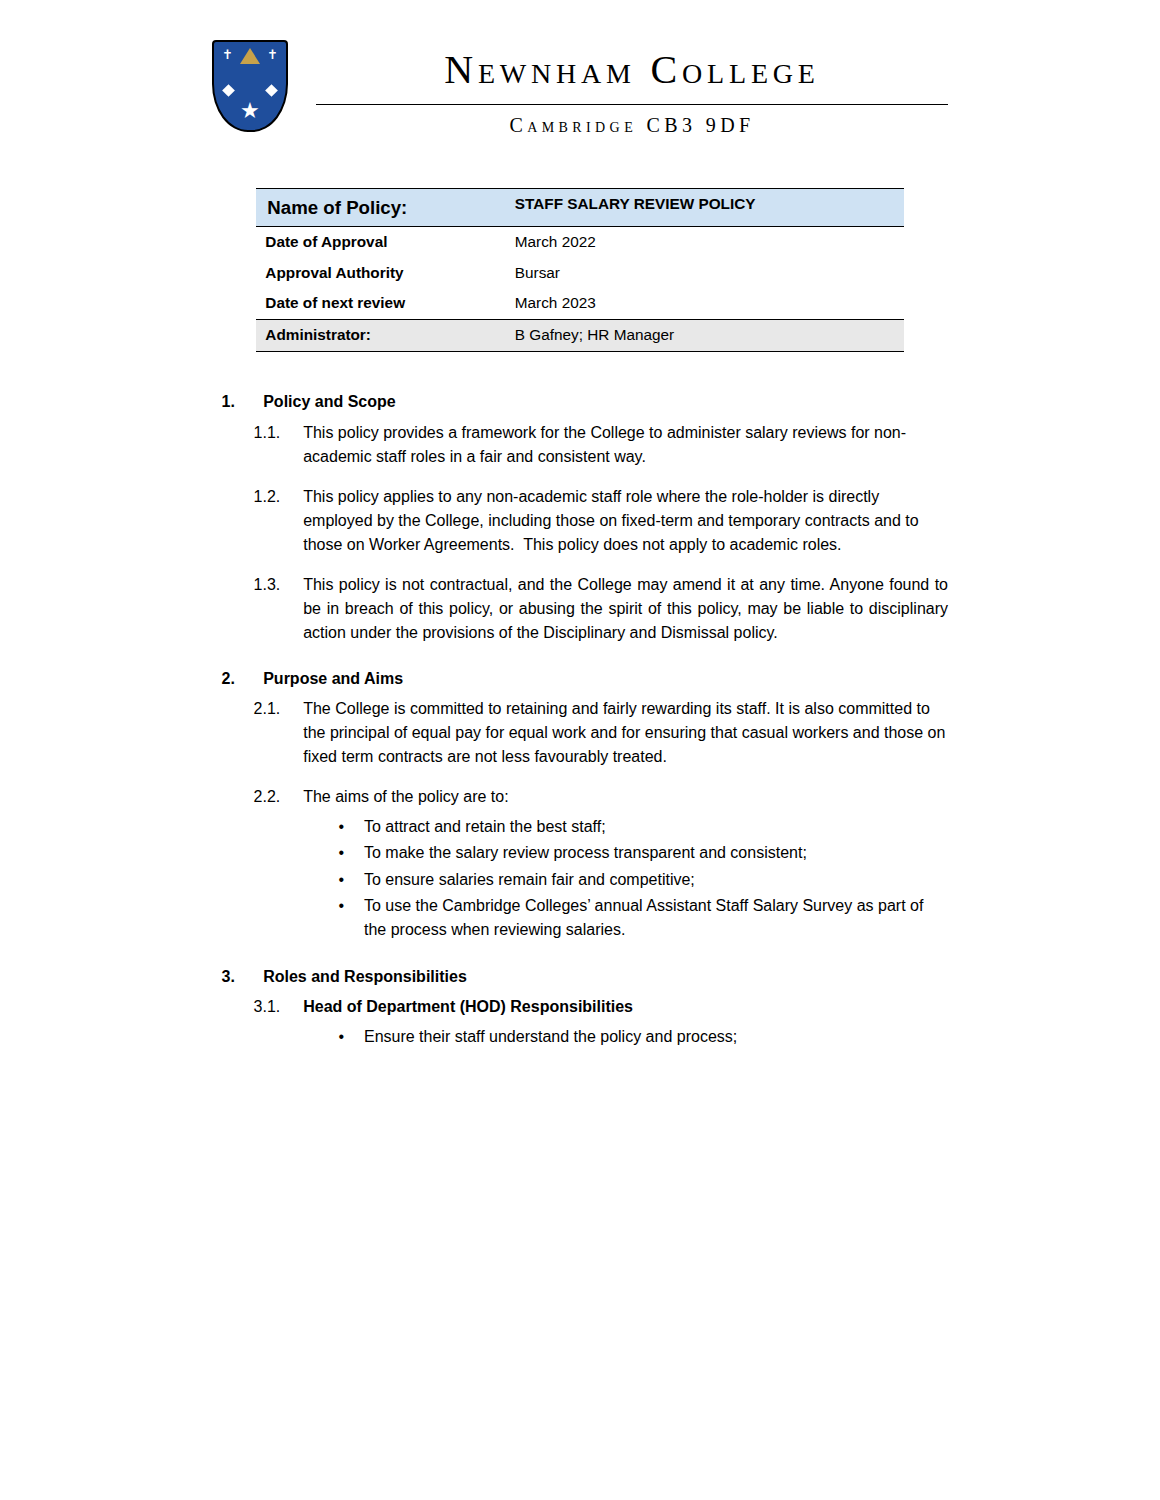✝ ✝ ★
Newnham College
Cambridge CB3 9DF
| Name of Policy: | STAFF SALARY REVIEW POLICY |
| Date of Approval | March 2022 |
| Approval Authority | Bursar |
| Date of next review | March 2023 |
| Administrator : | B Gafney; HR Manager |
Policy and Scope
This policy provides a framework for the College to administer salary reviews for non-academic staff roles in a fair and consistent way.
This policy applies to any non-academic staff role where the role-holder is directly employed by the College, including those on fixed-term and temporary contracts and to those on Worker Agreements. This policy does not apply to academic roles.
This policy is not contractual, and the College may amend it at any time. Anyone found to be in breach of this policy, or abusing the spirit of this policy, may be liable to disciplinary action under the provisions of the Disciplinary and Dismissal policy.
Purpose and Aims
The College is committed to retaining and fairly rewarding its staff. It is also committed to the principal of equal pay for equal work and for ensuring that casual workers and those on fixed term contracts are not less favourably treated.
The aims of the policy are to:
To attract and retain the best staff;
To make the salary review process transparent and consistent;
To ensure salaries remain fair and competitive;
To use the Cambridge Colleges’ annual Assistant Staff Salary Survey as part of the process when reviewing salaries.
Roles and Responsibilities
Head of Department (HOD) Responsibilities
Ensure their staff understand the policy and process;